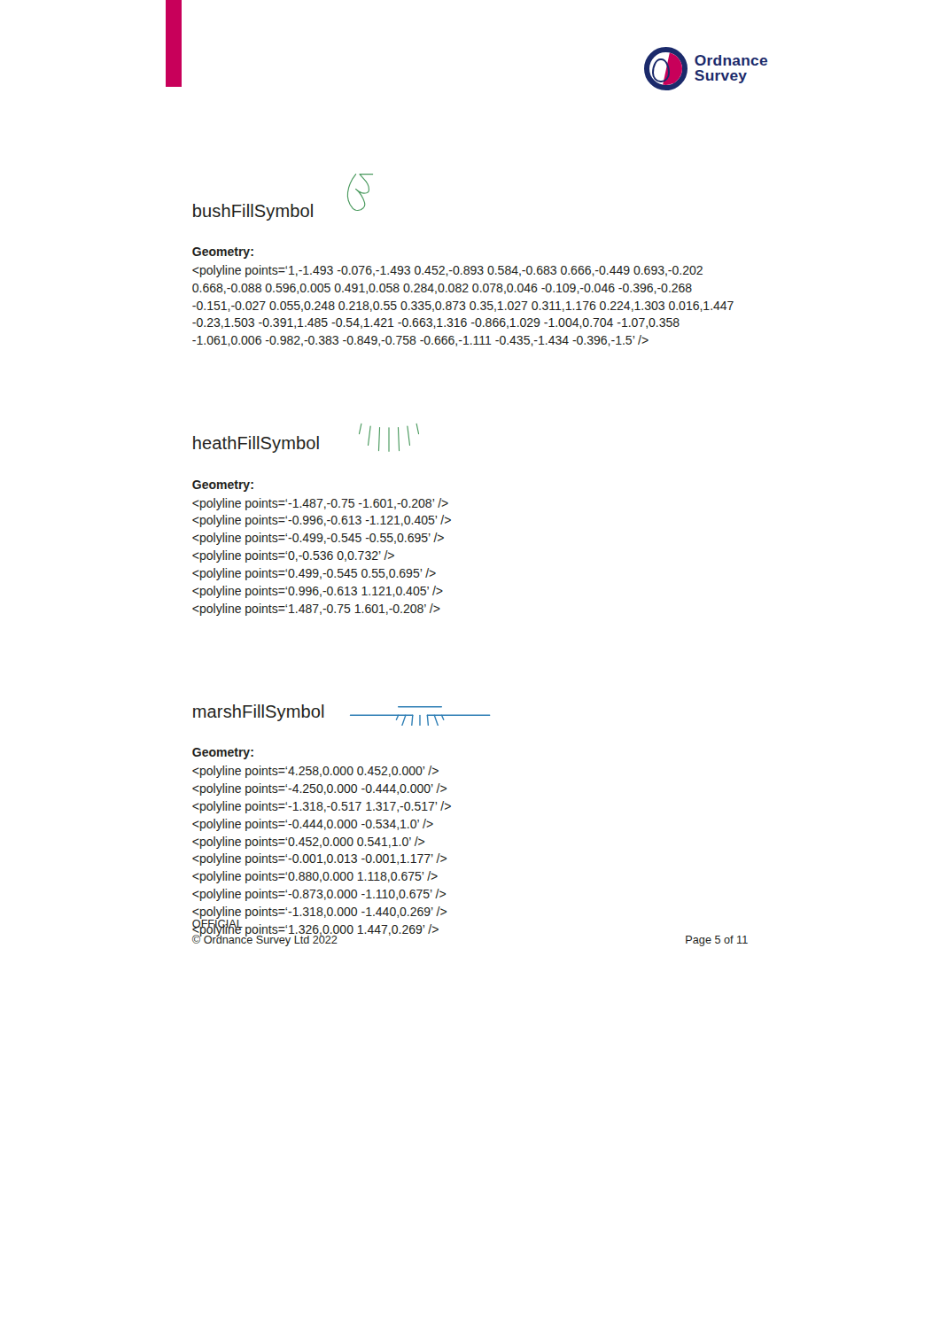Ordnance Survey
bushFillSymbol
Geometry:
<polyline points=‘1,-1.493 -0.076,-1.493 0.452,-0.893 0.584,-0.683 0.666,-0.449 0.693,-0.202 0.668,-0.088 0.596,0.005 0.491,0.058 0.284,0.082 0.078,0.046 -0.109,-0.046 -0.396,-0.268 -0.151,-0.027 0.055,0.248 0.218,0.55 0.335,0.873 0.35,1.027 0.311,1.176 0.224,1.303 0.016,1.447 -0.23,1.503 -0.391,1.485 -0.54,1.421 -0.663,1.316 -0.866,1.029 -1.004,0.704 -1.07,0.358 -1.061,0.006 -0.982,-0.383 -0.849,-0.758 -0.666,-1.111 -0.435,-1.434 -0.396,-1.5’ />
heathFillSymbol
Geometry:
<polyline points=‘-1.487,-0.75 -1.601,-0.208’ /> <polyline points=‘-0.996,-0.613 -1.121,0.405’ /> <polyline points=‘-0.499,-0.545 -0.55,0.695’ /> <polyline points=‘0,-0.536 0,0.732’ /> <polyline points=‘0.499,-0.545 0.55,0.695’ /> <polyline points=‘0.996,-0.613 1.121,0.405’ /> <polyline points=‘1.487,-0.75 1.601,-0.208’ />
marshFillSymbol
Geometry:
<polyline points=‘4.258,0.000 0.452,0.000’ /> <polyline points=‘-4.250,0.000 -0.444,0.000’ /> <polyline points=‘-1.318,-0.517 1.317,-0.517’ /> <polyline points=‘-0.444,0.000 -0.534,1.0’ /> <polyline points=‘0.452,0.000 0.541,1.0’ /> <polyline points=‘-0.001,0.013 -0.001,1.177’ /> <polyline points=‘0.880,0.000 1.118,0.675’ /> <polyline points=‘-0.873,0.000 -1.110,0.675’ /> <polyline points=‘-1.318,0.000 -1.440,0.269’ /> <polyline points=‘1.326,0.000 1.447,0.269’ />
OFFICIAL
© Ordnance Survey Ltd 2022
Page 5 of 11